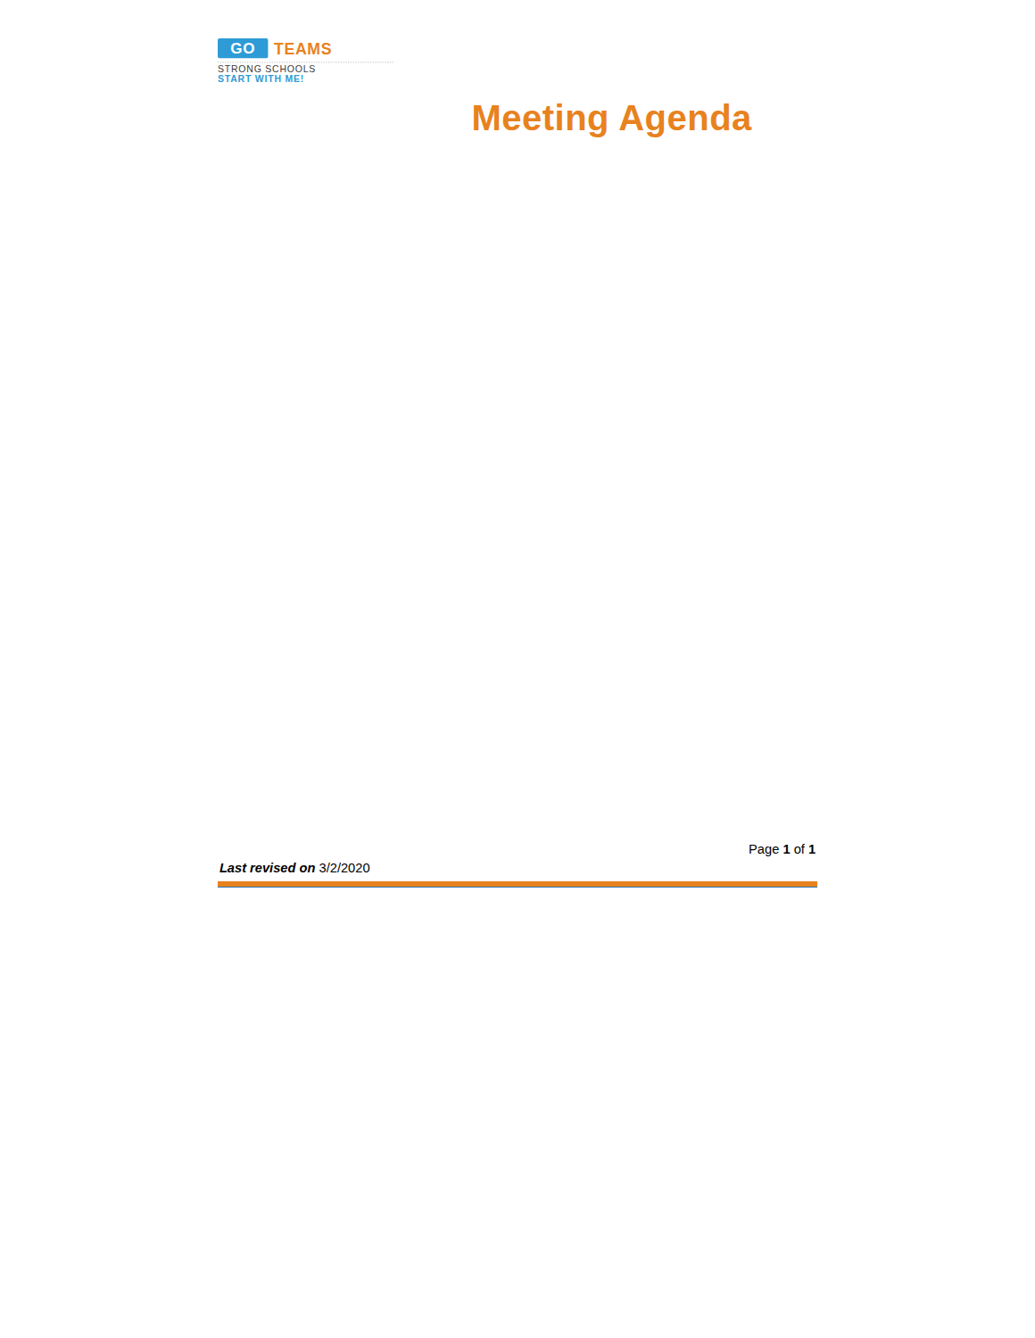GO TEAMS STRONG SCHOOLS START WITH ME!
Meeting Agenda
Page 1 of 1
Last revised on 3/2/2020